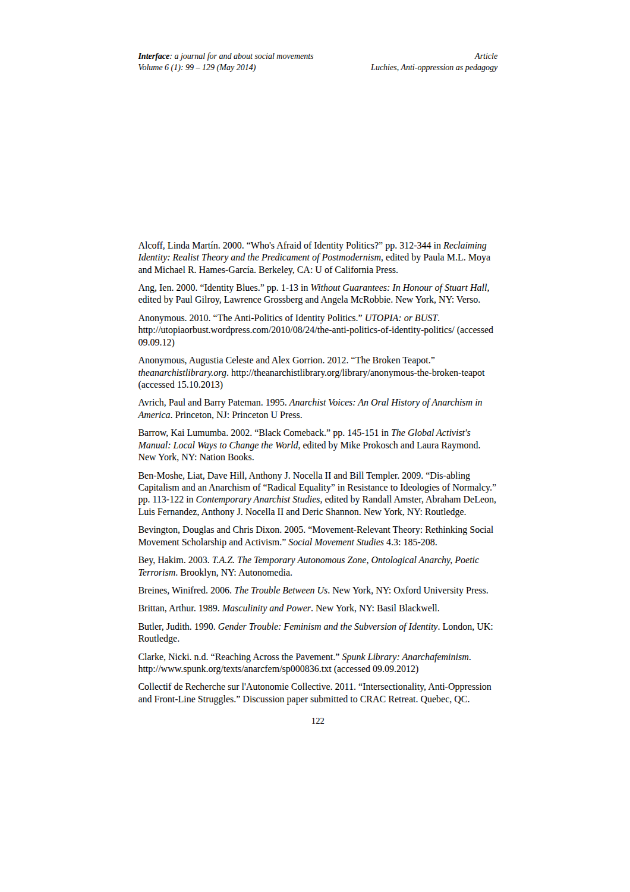Interface: a journal for and about social movements Article
Volume 6 (1): 99 – 129 (May 2014) Luchies, Anti-oppression as pedagogy
Alcoff, Linda Martín. 2000. “Who's Afraid of Identity Politics?” pp. 312-344 in Reclaiming Identity: Realist Theory and the Predicament of Postmodernism, edited by Paula M.L. Moya and Michael R. Hames-García. Berkeley, CA: U of California Press.
Ang, Ien. 2000. “Identity Blues.” pp. 1-13 in Without Guarantees: In Honour of Stuart Hall, edited by Paul Gilroy, Lawrence Grossberg and Angela McRobbie. New York, NY: Verso.
Anonymous. 2010. “The Anti-Politics of Identity Politics.” UTOPIA: or BUST. http://utopiaorbust.wordpress.com/2010/08/24/the-anti-politics-of-identity-politics/ (accessed 09.09.12)
Anonymous, Augustia Celeste and Alex Gorrion. 2012. “The Broken Teapot.” theanarchistlibrary.org. http://theanarchistlibrary.org/library/anonymous-the-broken-teapot (accessed 15.10.2013)
Avrich, Paul and Barry Pateman. 1995. Anarchist Voices: An Oral History of Anarchism in America. Princeton, NJ: Princeton U Press.
Barrow, Kai Lumumba. 2002. “Black Comeback.” pp. 145-151 in The Global Activist's Manual: Local Ways to Change the World, edited by Mike Prokosch and Laura Raymond. New York, NY: Nation Books.
Ben-Moshe, Liat, Dave Hill, Anthony J. Nocella II and Bill Templer. 2009. “Dis-abling Capitalism and an Anarchism of “Radical Equality” in Resistance to Ideologies of Normalcy.” pp. 113-122 in Contemporary Anarchist Studies, edited by Randall Amster, Abraham DeLeon, Luis Fernandez, Anthony J. Nocella II and Deric Shannon. New York, NY: Routledge.
Bevington, Douglas and Chris Dixon. 2005. “Movement-Relevant Theory: Rethinking Social Movement Scholarship and Activism.” Social Movement Studies 4.3: 185-208.
Bey, Hakim. 2003. T.A.Z. The Temporary Autonomous Zone, Ontological Anarchy, Poetic Terrorism. Brooklyn, NY: Autonomedia.
Breines, Winifred. 2006. The Trouble Between Us. New York, NY: Oxford University Press.
Brittan, Arthur. 1989. Masculinity and Power. New York, NY: Basil Blackwell.
Butler, Judith. 1990. Gender Trouble: Feminism and the Subversion of Identity. London, UK: Routledge.
Clarke, Nicki. n.d. “Reaching Across the Pavement.” Spunk Library: Anarchafeminism. http://www.spunk.org/texts/anarcfem/sp000836.txt (accessed 09.09.2012)
Collectif de Recherche sur l'Autonomie Collective. 2011. “Intersectionality, Anti-Oppression and Front-Line Struggles.” Discussion paper submitted to CRAC Retreat. Quebec, QC.
122